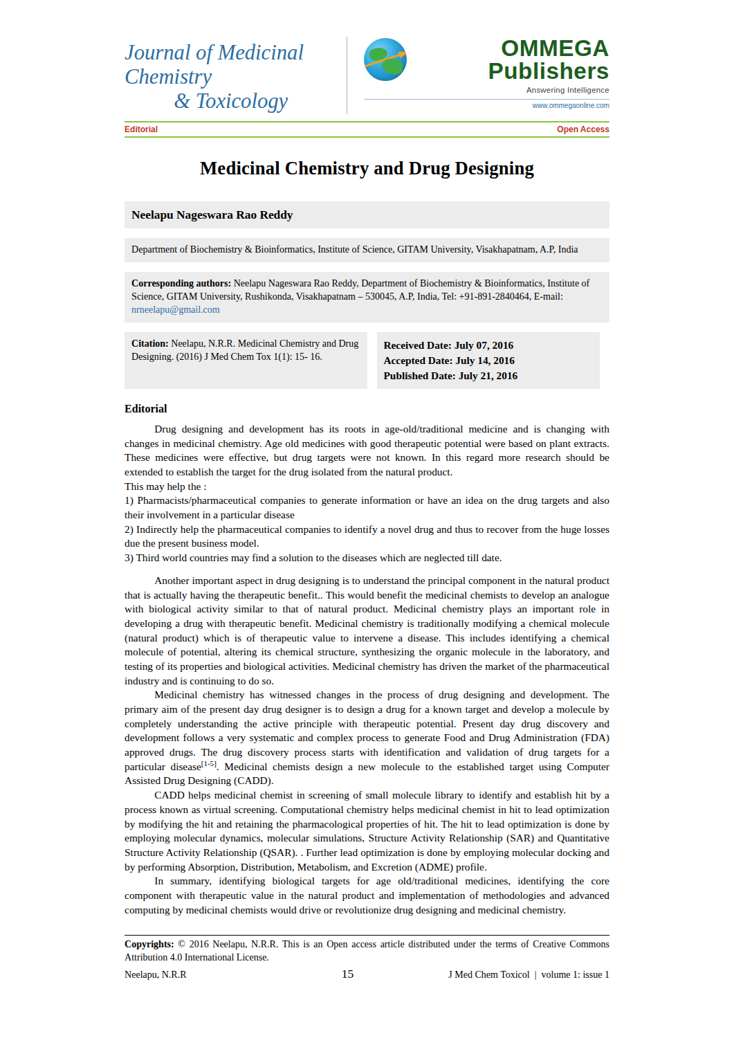Journal of Medicinal Chemistry & Toxicology
OMMEGA Publishers
Answering Intelligence
www.ommegaonline.com
Editorial Open Access
Medicinal Chemistry and Drug Designing
Neelapu Nageswara Rao Reddy
Department of Biochemistry & Bioinformatics, Institute of Science, GITAM University, Visakhapatnam, A.P, India
Corresponding authors: Neelapu Nageswara Rao Reddy, Department of Biochemistry & Bioinformatics, Institute of Science, GITAM University, Rushikonda, Visakhapatnam – 530045, A.P, India, Tel: +91-891-2840464, E-mail: nrneelapu@gmail.com
Citation: Neelapu, N.R.R. Medicinal Chemistry and Drug Designing. (2016) J Med Chem Tox 1(1): 15- 16.
Received Date: July 07, 2016
Accepted Date: July 14, 2016
Published Date: July 21, 2016
Editorial
Drug designing and development has its roots in age-old/traditional medicine and is changing with changes in medicinal chemistry. Age old medicines with good therapeutic potential were based on plant extracts. These medicines were effective, but drug targets were not known. In this regard more research should be extended to establish the target for the drug isolated from the natural product.
This may help the :
1) Pharmacists/pharmaceutical companies to generate information or have an idea on the drug targets and also their involvement in a particular disease
2) Indirectly help the pharmaceutical companies to identify a novel drug and thus to recover from the huge losses due the present business model.
3) Third world countries may find a solution to the diseases which are neglected till date.
Another important aspect in drug designing is to understand the principal component in the natural product that is actually having the therapeutic benefit.. This would benefit the medicinal chemists to develop an analogue with biological activity similar to that of natural product. Medicinal chemistry plays an important role in developing a drug with therapeutic benefit. Medicinal chemistry is traditionally modifying a chemical molecule (natural product) which is of therapeutic value to intervene a disease. This includes identifying a chemical molecule of potential, altering its chemical structure, synthesizing the organic molecule in the laboratory, and testing of its properties and biological activities. Medicinal chemistry has driven the market of the pharmaceutical industry and is continuing to do so.
Medicinal chemistry has witnessed changes in the process of drug designing and development. The primary aim of the present day drug designer is to design a drug for a known target and develop a molecule by completely understanding the active principle with therapeutic potential. Present day drug discovery and development follows a very systematic and complex process to generate Food and Drug Administration (FDA) approved drugs. The drug discovery process starts with identification and validation of drug targets for a particular disease[1-5]. Medicinal chemists design a new molecule to the established target using Computer Assisted Drug Designing (CADD).
CADD helps medicinal chemist in screening of small molecule library to identify and establish hit by a process known as virtual screening. Computational chemistry helps medicinal chemist in hit to lead optimization by modifying the hit and retaining the pharmacological properties of hit. The hit to lead optimization is done by employing molecular dynamics, molecular simulations, Structure Activity Relationship (SAR) and Quantitative Structure Activity Relationship (QSAR). . Further lead optimization is done by employing molecular docking and by performing Absorption, Distribution, Metabolism, and Excretion (ADME) profile.
In summary, identifying biological targets for age old/traditional medicines, identifying the core component with therapeutic value in the natural product and implementation of methodologies and advanced computing by medicinal chemists would drive or revolutionize drug designing and medicinal chemistry.
Copyrights: © 2016 Neelapu, N.R.R. This is an Open access article distributed under the terms of Creative Commons Attribution 4.0 International License.
Neelapu, N.R.R
15
J Med Chem Toxicol | volume 1: issue 1